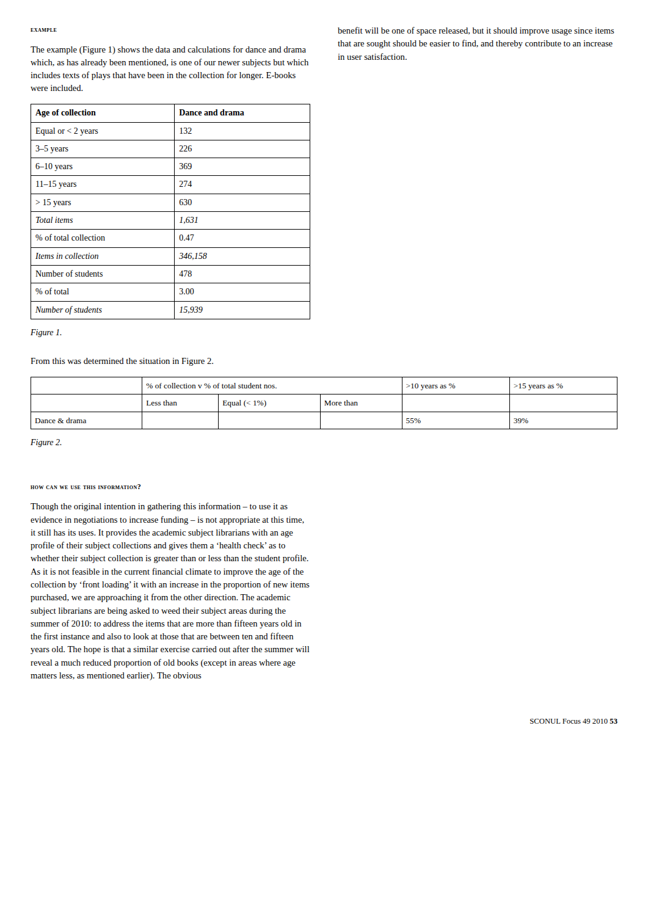Example
The example (Figure 1) shows the data and calculations for dance and drama which, as has already been mentioned, is one of our newer subjects but which includes texts of plays that have been in the collection for longer. E-books were included.
| Age of collection | Dance and drama |
| --- | --- |
| Equal or < 2 years | 132 |
| 3–5 years | 226 |
| 6–10 years | 369 |
| 11–15 years | 274 |
| > 15 years | 630 |
| Total items | 1,631 |
| % of total collection | 0.47 |
| Items in collection | 346,158 |
| Number of students | 478 |
| % of total | 3.00 |
| Number of students | 15,939 |
Figure 1.
benefit will be one of space released, but it should improve usage since items that are sought should be easier to find, and thereby contribute to an increase in user satisfaction.
From this was determined the situation in Figure 2.
| | % of collection v % of total student nos. | >10 years as % | >15 years as % |
| | Less than | Equal (< 1%) | More than | | |
| Dance & drama | | | | 55% | 39% |
Figure 2.
How can we use this information?
Though the original intention in gathering this information – to use it as evidence in negotiations to increase funding – is not appropriate at this time, it still has its uses. It provides the academic subject librarians with an age profile of their subject collections and gives them a ‘health check’ as to whether their subject collection is greater than or less than the student profile. As it is not feasible in the current financial climate to improve the age of the collection by ‘front loading’ it with an increase in the proportion of new items purchased, we are approaching it from the other direction. The academic subject librarians are being asked to weed their subject areas during the summer of 2010: to address the items that are more than fifteen years old in the first instance and also to look at those that are between ten and fifteen years old. The hope is that a similar exercise carried out after the summer will reveal a much reduced proportion of old books (except in areas where age matters less, as mentioned earlier). The obvious
SCONUL Focus 49 2010 53